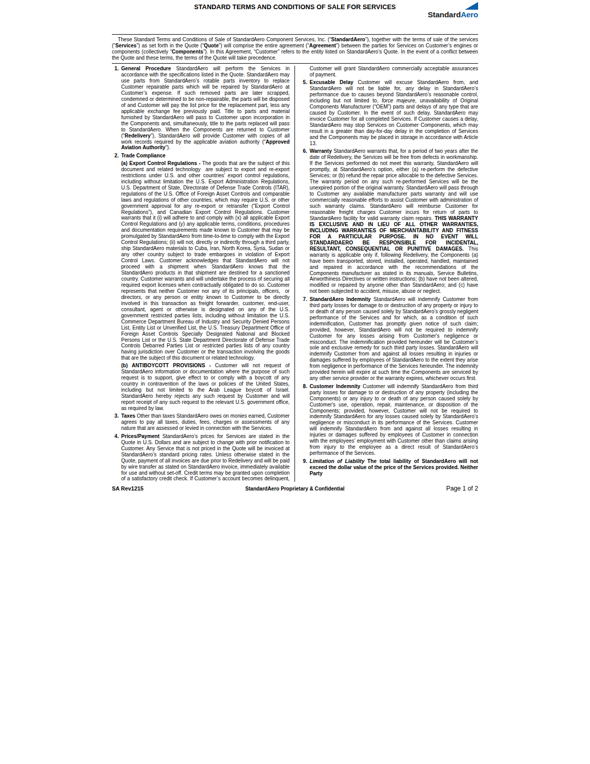StandardAero
STANDARD TERMS AND CONDITIONS OF SALE FOR SERVICES
These Standard Terms and Conditions of Sale of StandardAero Component Services, Inc. (“StandardAero”), together with the terms of sale of the services (“Services”) as set forth in the Quote (“Quote”) will comprise the entire agreement (“Agreement”) between the parties for Services on Customer’s engines or components (collectively “Components”). In this Agreement, “Customer” refers to the entity listed on StandardAero’s Quote. In the event of a conflict between the Quote and these terms, the terms of the Quote will take precedence.
General Procedure StandardAero will perform the Services in accordance with the specifications listed in the Quote. StandardAero may use parts from StandardAero’s rotable parts inventory to replace Customer repairable parts which will be repaired by StandardAero at Customer’s expense. If such removed parts are later scrapped, condemned or determined to be non-repairable, the parts will be disposed of and Customer will pay the list price for the replacement part, less any applicable exchange fee previously paid. Title to parts and material furnished by StandardAero will pass to Customer upon incorporation in the Components and, simultaneously, title to the parts replaced will pass to StandardAero. When the Components are returned to Customer (“Redelivery”), StandardAero will provide Customer with copies of all work records required by the applicable aviation authority (“Approved Aviation Authority”).
Trade Compliance (a) Export Control Regulations - The goods that are the subject of this document and related technology are subject to export and re-export restrictions under U.S. and other countries’ export control regulations, including without limitation the U.S. Export Administration Regulations, U.S. Department of State, Directorate of Defense Trade Controls (ITAR), regulations of the U.S. Office of Foreign Asset Controls and comparable laws and regulations of other countries, which may require U.S. or other government approval for any re-export or retransfer (“Export Control Regulations”), and Canadian Export Control Regulations. Customer warrants that it (i) will adhere to and comply with (x) all applicable Export Control Regulations and (y) any applicable terms, conditions, procedures and documentation requirements made known to Customer that may be promulgated by StandardAero from time-to-time to comply with the Export Control Regulations; (ii) will not, directly or indirectly through a third party, ship StandardAero materials to Cuba, Iran, North Korea, Syria, Sudan or any other country subject to trade embargoes in violation of Export Control Laws. Customer acknowledges that StandardAero will not proceed with a shipment when StandardAero knows that the StandardAero products in that shipment are destined for a sanctioned country. Customer warrants and will undertake the process of securing all required export licenses when contractually obligated to do so. Customer represents that neither Customer nor any of its principals, officers, or directors, or any person or entity known to Customer to be directly involved in this transaction as freight forwarder, customer, end-user, consultant, agent or otherwise is designated on any of the U.S. government restricted parties lists, including without limitation the U.S. Commerce Department Bureau of Industry and Security Denied Persons List, Entity List or Unverified List, the U.S. Treasury Department Office of Foreign Asset Controls Specially Designated National and Blocked Persons List or the U.S. State Department Directorate of Defense Trade Controls Debarred Parties List or restricted parties lists of any country having jurisdiction over Customer or the transaction involving the goods that are the subject of this document or related technology. (b) ANTIBOYCOTT PROVISIONS - Customer will not request of StandardAero information or documentation where the purpose of such request is to support, give effect to or comply with a boycott of any country in contravention of the laws or policies of the United States, including but not limited to the Arab League boycott of Israel. StandardAero hereby rejects any such request by Customer and will report receipt of any such request to the relevant U.S. government office, as required by law.
Taxes Other than taxes StandardAero owes on monies earned, Customer agrees to pay all taxes, duties, fees, charges or assessments of any nature that are assessed or levied in connection with the Services.
Prices/Payment StandardAero’s prices for Services are stated in the Quote in U.S. Dollars and are subject to change with prior notification to Customer. Any Service that is not priced in the Quote will be invoiced at StandardAero’s standard pricing rates. Unless otherwise stated in the Quote, payment of all invoices are due prior to Redelivery and will be paid by wire transfer as stated on StandardAero invoice, immediately available for use and without set-off. Credit terms may be granted upon completion of a satisfactory credit check. If Customer’s account becomes delinquent, Customer will grant StandardAero commercially acceptable assurances of payment.
Excusable Delay Customer will excuse StandardAero from, and StandardAero will not be liable for, any delay in StandardAero’s performance due to causes beyond StandardAero’s reasonable control, including but not limited to, force majeure, unavailability of Original Components Manufacturer (“OEM”) parts and delays of any type that are caused by Customer. In the event of such delay, StandardAero may invoice Customer for all completed Services. If Customer causes a delay, StandardAero may stop Services on Customer Components, which may result in a greater than day-for-day delay in the completion of Services and the Components may be placed in storage in accordance with Article 13.
Warranty StandardAero warrants that, for a period of two years after the date of Redelivery, the Services will be free from defects in workmanship. If the Services performed do not meet this warranty, StandardAero will promptly, at StandardAero’s option, either (a) re-perform the defective Services; or (b) refund the repair price allocable to the defective Services. The warranty period on any such re-performed Services will be the unexpired portion of the original warranty. StandardAero will pass through to Customer any available manufacturer parts warranty and will use commercially reasonable efforts to assist Customer with administration of such warranty claims. StandardAero will reimburse Customer for reasonable freight charges Customer incurs for return of parts to StandardAero facility for valid warranty claim repairs. THIS WARRANTY IS EXCLUSIVE AND IN LIEU OF ALL OTHER WARRANTIES, INCLUDING WARRANTIES OF MERCHANTABILITY AND FITNESS FOR A PARTICULAR PURPOSE. IN NO EVENT WILL STANDARDAERO BE RESPONSIBLE FOR INCIDENTAL, RESULTANT, CONSEQUENTIAL OR PUNITIVE DAMAGES. This warranty is applicable only if, following Redelivery, the Components (a) have been transported, stored, installed, operated, handled, maintained and repaired in accordance with the recommendations of the Components manufacturer as stated in its manuals, Service Bulletins, Airworthiness Directives or written instructions; (b) have not been altered, modified or repaired by anyone other than StandardAero; and (c) have not been subjected to accident, misuse, abuse or neglect.
StandardAero Indemnity StandardAero will indemnify Customer from third party losses for damage to or destruction of any property or injury to or death of any person caused solely by StandardAero’s grossly negligent performance of the Services and for which, as a condition of such indemnification, Customer has promptly given notice of such claim; provided, however, StandardAero will not be required to indemnify Customer for any losses arising from Customer's negligence or misconduct. The indemnification provided hereunder will be Customer’s sole and exclusive remedy for such third party losses. StandardAero will indemnify Customer from and against all losses resulting in injuries or damages suffered by employees of StandardAero to the extent they arise from negligence in performance of the Services hereunder. The indemnity provided herein will expire at such time the Components are serviced by any other service provider or the warranty expires, whichever occurs first.
Customer Indemnity Customer will indemnify StandardAero from third party losses for damage to or destruction of any property (including the Components) or any injury to or death of any person caused solely by Customer's use, operation, repair, maintenance, or disposition of the Components; provided, however, Customer will not be required to indemnify StandardAero for any losses caused solely by StandardAero’s negligence or misconduct in its performance of the Services. Customer will indemnify StandardAero from and against all losses resulting in injuries or damages suffered by employees of Customer in connection with the employees’ employment with Customer other than claims arising from injury to the employee as a direct result of StandardAero’s performance of the Services.
Limitation of Liability The total liability of StandardAero will not exceed the dollar value of the price of the Services provided. Neither Party
SA Rev1215 StandardAero Proprietary & Confidential Page 1 of 2